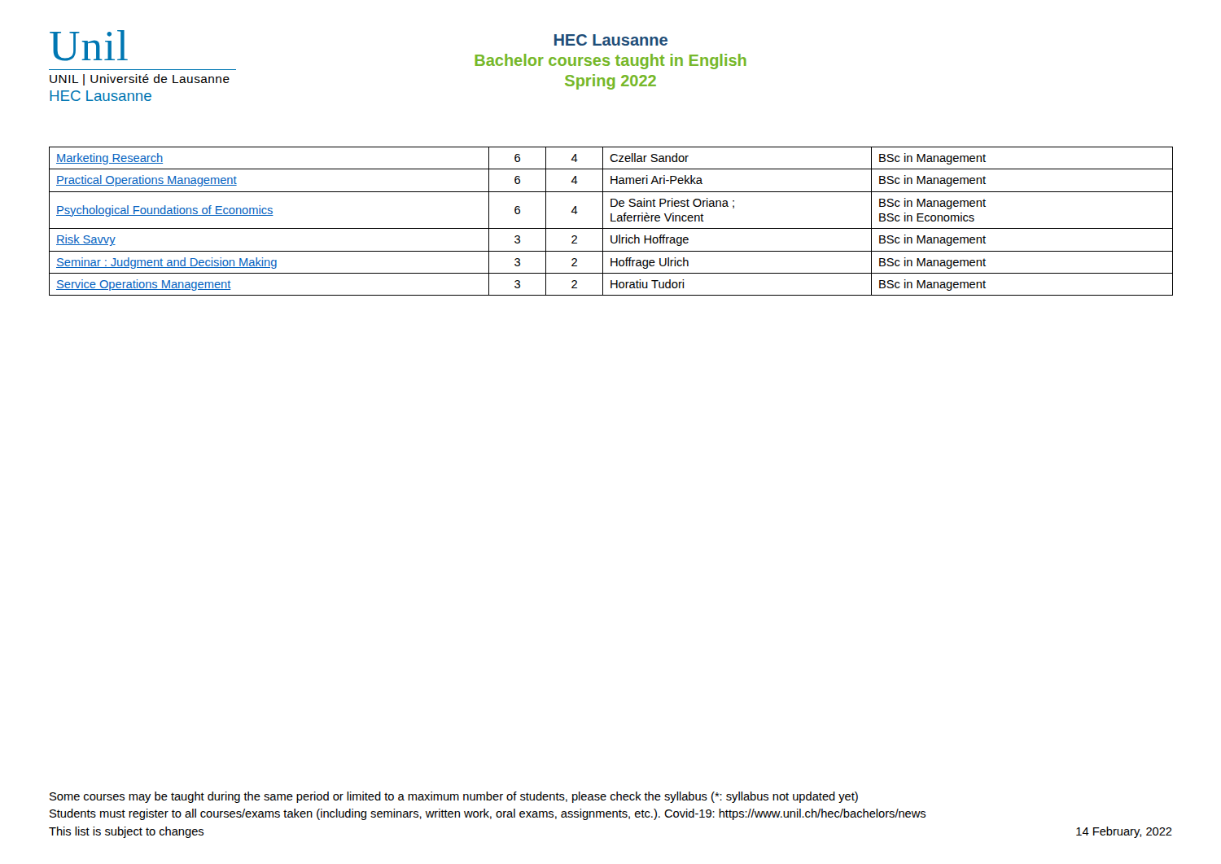Unil UNIL | Université de Lausanne HEC Lausanne
HEC Lausanne
Bachelor courses taught in English
Spring 2022
| Marketing Research | 6 | 4 | Czellar Sandor | BSc in Management |
| Practical Operations Management | 6 | 4 | Hameri Ari-Pekka | BSc in Management |
| Psychological Foundations of Economics | 6 | 4 | De Saint Priest Oriana ; Laferrière Vincent | BSc in Management BSc in Economics |
| Risk Savvy | 3 | 2 | Ulrich Hoffrage | BSc in Management |
| Seminar : Judgment and Decision Making | 3 | 2 | Hoffrage Ulrich | BSc in Management |
| Service Operations Management | 3 | 2 | Horatiu Tudori | BSc in Management |
Some courses may be taught during the same period or limited to a maximum number of students, please check the syllabus (*: syllabus not updated yet)
Students must register to all courses/exams taken (including seminars, written work, oral exams, assignments, etc.). Covid-19: https://www.unil.ch/hec/bachelors/news
This list is subject to changes 14 February, 2022